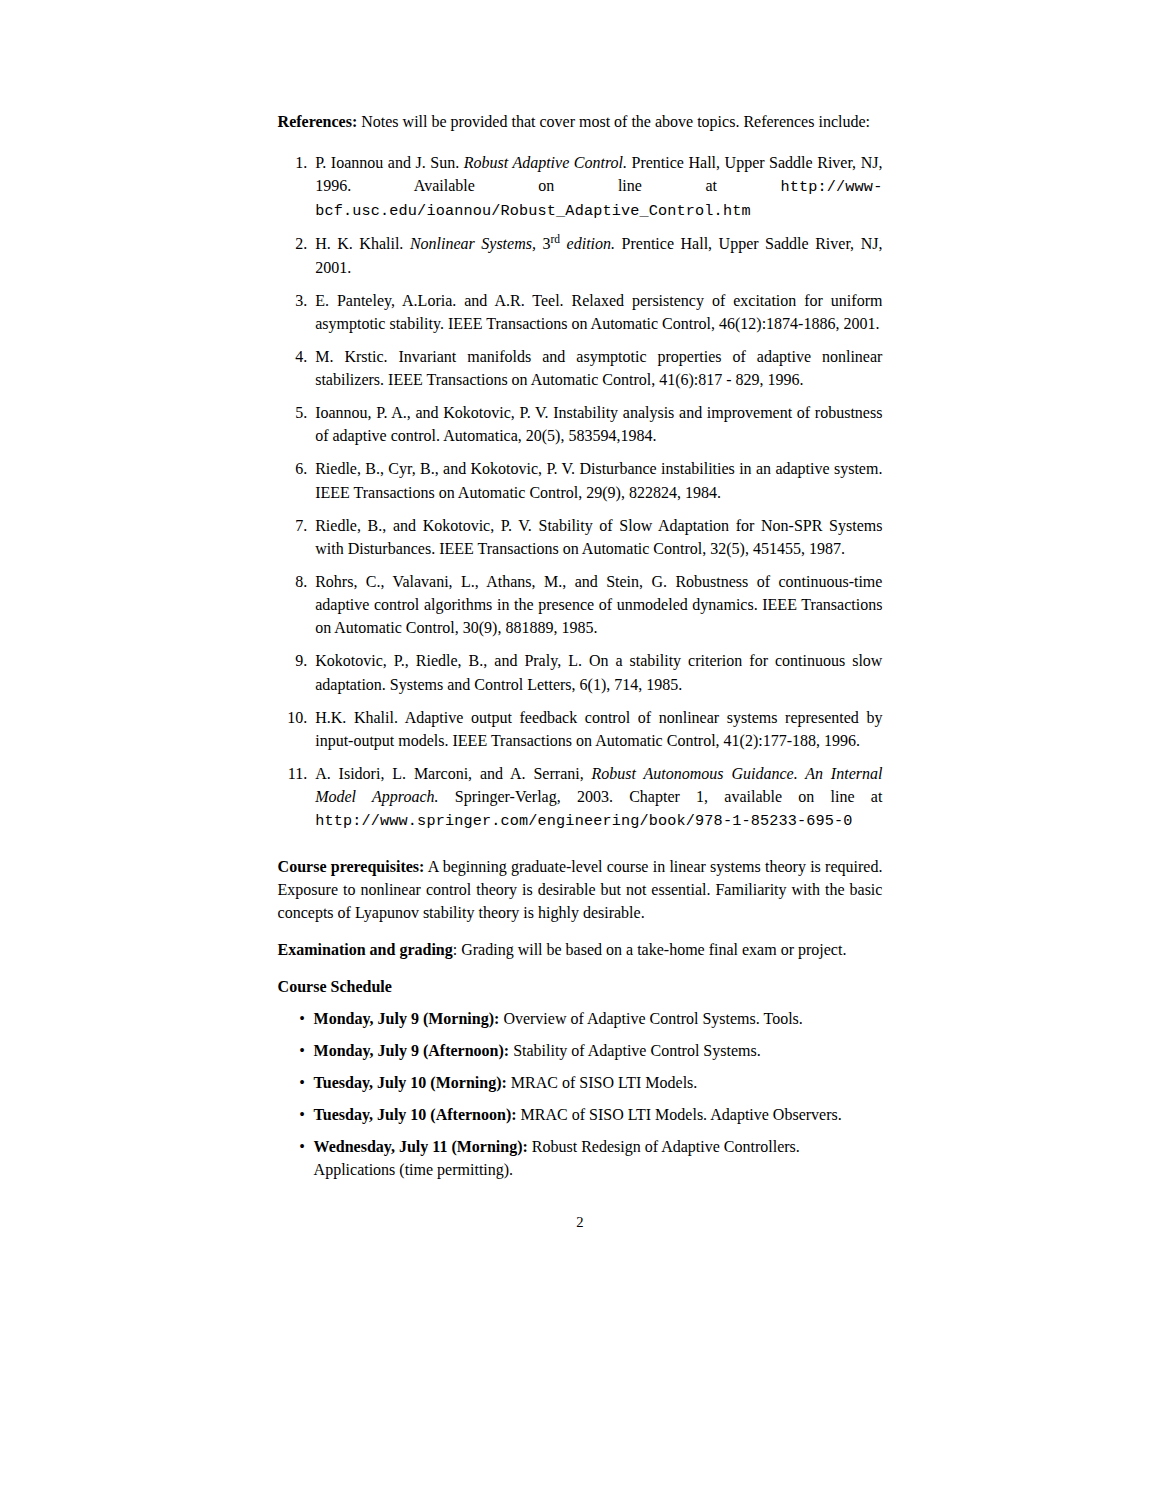References: Notes will be provided that cover most of the above topics. References include:
P. Ioannou and J. Sun. Robust Adaptive Control. Prentice Hall, Upper Saddle River, NJ, 1996. Available on line at http://www-bcf.usc.edu/ioannou/Robust_Adaptive_Control.htm
H. K. Khalil. Nonlinear Systems, 3rd edition. Prentice Hall, Upper Saddle River, NJ, 2001.
E. Panteley, A.Loria. and A.R. Teel. Relaxed persistency of excitation for uniform asymptotic stability. IEEE Transactions on Automatic Control, 46(12):1874-1886, 2001.
M. Krstic. Invariant manifolds and asymptotic properties of adaptive nonlinear stabilizers. IEEE Transactions on Automatic Control, 41(6):817 - 829, 1996.
Ioannou, P. A., and Kokotovic, P. V. Instability analysis and improvement of robustness of adaptive control. Automatica, 20(5), 583594,1984.
Riedle, B., Cyr, B., and Kokotovic, P. V. Disturbance instabilities in an adaptive system. IEEE Transactions on Automatic Control, 29(9), 822824, 1984.
Riedle, B., and Kokotovic, P. V. Stability of Slow Adaptation for Non-SPR Systems with Disturbances. IEEE Transactions on Automatic Control, 32(5), 451455, 1987.
Rohrs, C., Valavani, L., Athans, M., and Stein, G. Robustness of continuous-time adaptive control algorithms in the presence of unmodeled dynamics. IEEE Transactions on Automatic Control, 30(9), 881889, 1985.
Kokotovic, P., Riedle, B., and Praly, L. On a stability criterion for continuous slow adaptation. Systems and Control Letters, 6(1), 714, 1985.
H.K. Khalil. Adaptive output feedback control of nonlinear systems represented by input-output models. IEEE Transactions on Automatic Control, 41(2):177-188, 1996.
A. Isidori, L. Marconi, and A. Serrani, Robust Autonomous Guidance. An Internal Model Approach. Springer-Verlag, 2003. Chapter 1, available on line at http://www.springer.com/engineering/book/978-1-85233-695-0
Course prerequisites: A beginning graduate-level course in linear systems theory is required. Exposure to nonlinear control theory is desirable but not essential. Familiarity with the basic concepts of Lyapunov stability theory is highly desirable.
Examination and grading: Grading will be based on a take-home final exam or project.
Course Schedule
Monday, July 9 (Morning): Overview of Adaptive Control Systems. Tools.
Monday, July 9 (Afternoon): Stability of Adaptive Control Systems.
Tuesday, July 10 (Morning): MRAC of SISO LTI Models.
Tuesday, July 10 (Afternoon): MRAC of SISO LTI Models. Adaptive Observers.
Wednesday, July 11 (Morning): Robust Redesign of Adaptive Controllers. Applications (time permitting).
2